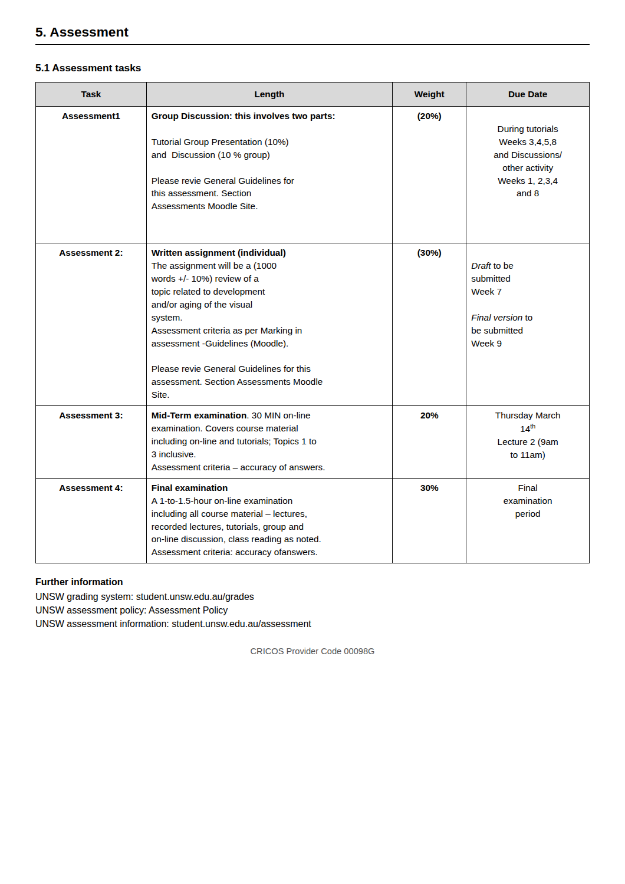5. Assessment
5.1 Assessment tasks
| Task | Length | Weight | Due Date |
| --- | --- | --- | --- |
| Assessment1 | Group Discussion: this involves two parts: Tutorial Group Presentation (10%) and Discussion (10 % group) Please revie General Guidelines for this assessment. Section Assessments Moodle Site. | (20%) | During tutorials Weeks 3,4,5,8 and Discussions/ other activity Weeks 1, 2,3,4 and 8 |
| Assessment 2: | Written assignment (individual) The assignment will be a (1000 words +/- 10%) review of a topic related to development and/or aging of the visual system. Assessment criteria as per Marking in assessment -Guidelines (Moodle). Please revie General Guidelines for this assessment. Section Assessments Moodle Site. | (30%) | Draft to be submitted Week 7 Final version to be submitted Week 9 |
| Assessment 3: | Mid-Term examination . 30 MIN on-line examination. Covers course material including on-line and tutorials; Topics 1 to 3 inclusive. Assessment criteria – accuracy of answers. | 20% | Thursday March 14 th Lecture 2 (9am to 11am) |
| Assessment 4: | Final examination A 1-to-1.5-hour on-line examination including all course material – lectures, recorded lectures, tutorials, group and on-line discussion, class reading as noted. Assessment criteria: accuracy ofanswers. | 30% | Final examination period |
Further information
UNSW grading system: student.unsw.edu.au/grades
UNSW assessment policy: Assessment Policy
UNSW assessment information: student.unsw.edu.au/assessment
CRICOS Provider Code 00098G